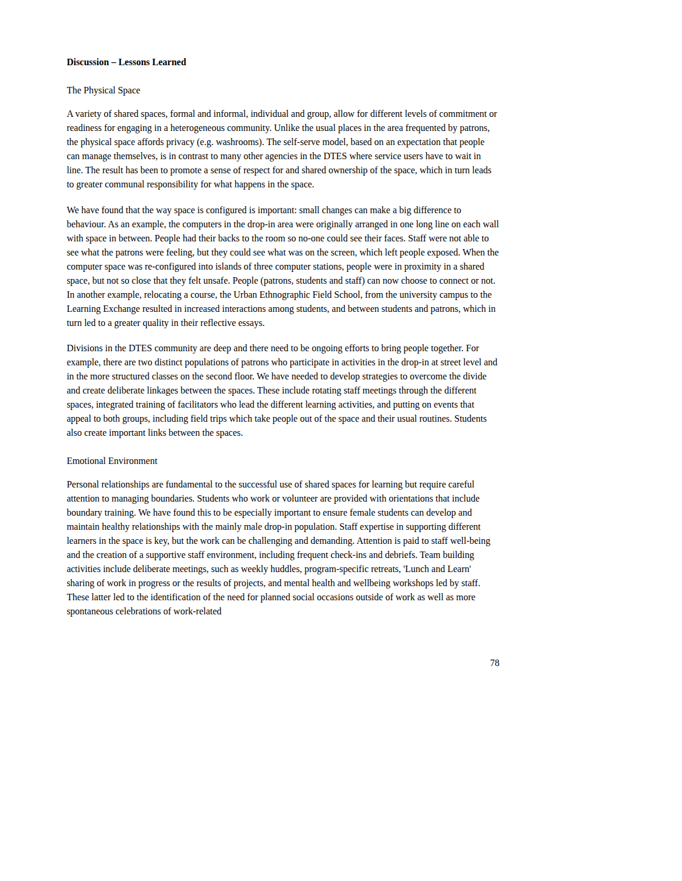Discussion – Lessons Learned
The Physical Space
A variety of shared spaces, formal and informal, individual and group, allow for different levels of commitment or readiness for engaging in a heterogeneous community. Unlike the usual places in the area frequented by patrons, the physical space affords privacy (e.g. washrooms). The self-serve model, based on an expectation that people can manage themselves, is in contrast to many other agencies in the DTES where service users have to wait in line. The result has been to promote a sense of respect for and shared ownership of the space, which in turn leads to greater communal responsibility for what happens in the space.
We have found that the way space is configured is important: small changes can make a big difference to behaviour. As an example, the computers in the drop-in area were originally arranged in one long line on each wall with space in between. People had their backs to the room so no-one could see their faces. Staff were not able to see what the patrons were feeling, but they could see what was on the screen, which left people exposed. When the computer space was re-configured into islands of three computer stations, people were in proximity in a shared space, but not so close that they felt unsafe. People (patrons, students and staff) can now choose to connect or not. In another example, relocating a course, the Urban Ethnographic Field School, from the university campus to the Learning Exchange resulted in increased interactions among students, and between students and patrons, which in turn led to a greater quality in their reflective essays.
Divisions in the DTES community are deep and there need to be ongoing efforts to bring people together. For example, there are two distinct populations of patrons who participate in activities in the drop-in at street level and in the more structured classes on the second floor. We have needed to develop strategies to overcome the divide and create deliberate linkages between the spaces. These include rotating staff meetings through the different spaces, integrated training of facilitators who lead the different learning activities, and putting on events that appeal to both groups, including field trips which take people out of the space and their usual routines. Students also create important links between the spaces.
Emotional Environment
Personal relationships are fundamental to the successful use of shared spaces for learning but require careful attention to managing boundaries. Students who work or volunteer are provided with orientations that include boundary training. We have found this to be especially important to ensure female students can develop and maintain healthy relationships with the mainly male drop-in population. Staff expertise in supporting different learners in the space is key, but the work can be challenging and demanding. Attention is paid to staff well-being and the creation of a supportive staff environment, including frequent check-ins and debriefs. Team building activities include deliberate meetings, such as weekly huddles, program-specific retreats, 'Lunch and Learn' sharing of work in progress or the results of projects, and mental health and wellbeing workshops led by staff. These latter led to the identification of the need for planned social occasions outside of work as well as more spontaneous celebrations of work-related
78